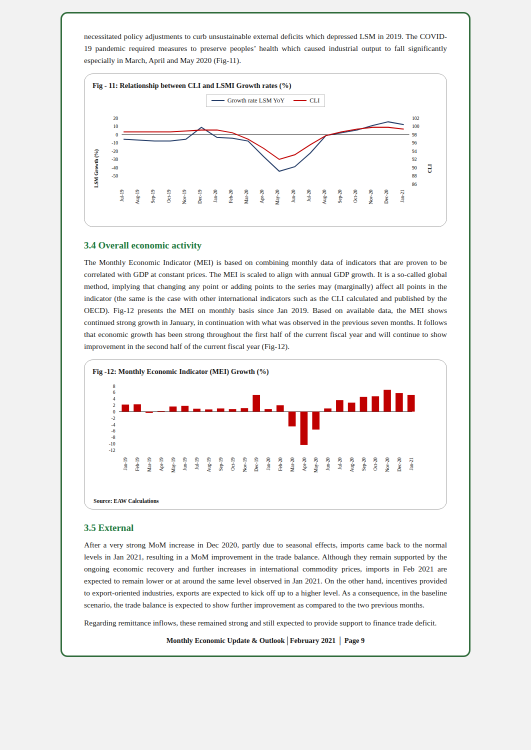necessitated policy adjustments to curb unsustainable external deficits which depressed LSM in 2019. The COVID-19 pandemic required measures to preserve peoples’ health which caused industrial output to fall significantly especially in March, April and May 2020 (Fig-11).
Fig - 11: Relationship between CLI and LSMI Growth rates (%)
Growth rate LSM YoY CLI
LSM Growth (%) CLI 20 10 0 -10 -20 -30 -40 -50 102 100 98 96 94 92 90 88 86 Jul-19 Aug-19 Sep-19 Oct-19 Nov-19 Dec-19 Jan-20 Feb-20 Mar-20 Apr-20 May-20 Jun-20 Jul-20 Aug-20 Sep-20 Oct-20 Nov-20 Dec-20 Jan-21
3.4 Overall economic activity
The Monthly Economic Indicator (MEI) is based on combining monthly data of indicators that are proven to be correlated with GDP at constant prices. The MEI is scaled to align with annual GDP growth. It is a so-called global method, implying that changing any point or adding points to the series may (marginally) affect all points in the indicator (the same is the case with other international indicators such as the CLI calculated and published by the OECD). Fig-12 presents the MEI on monthly basis since Jan 2019. Based on available data, the MEI shows continued strong growth in January, in continuation with what was observed in the previous seven months. It follows that economic growth has been strong throughout the first half of the current fiscal year and will continue to show improvement in the second half of the current fiscal year (Fig-12).
Fig -12: Monthly Economic Indicator (MEI) Growth (%)
8 6 4 2 0 -2 -4 -6 -8 -10 -12 Jan-19 Feb-19 Mar-19 Apr-19 May-19 Jun-19 Jul-19 Aug-19 Sep-19 Oct-19 Nov-19 Dec-19 Jan-20 Feb-20 Mar-20 Apr-20 May-20 Jun-20 Jul-20 Aug-20 Sep-20 Oct-20 Nov-20 Dec-20 Jan-21
Source: EAW Calculations
3.5 External
After a very strong MoM increase in Dec 2020, partly due to seasonal effects, imports came back to the normal levels in Jan 2021, resulting in a MoM improvement in the trade balance. Although they remain supported by the ongoing economic recovery and further increases in international commodity prices, imports in Feb 2021 are expected to remain lower or at around the same level observed in Jan 2021. On the other hand, incentives provided to export-oriented industries, exports are expected to kick off up to a higher level. As a consequence, in the baseline scenario, the trade balance is expected to show further improvement as compared to the two previous months.
Regarding remittance inflows, these remained strong and still expected to provide support to finance trade deficit.
Monthly Economic Update & Outlook│February 2021 │ Page 9